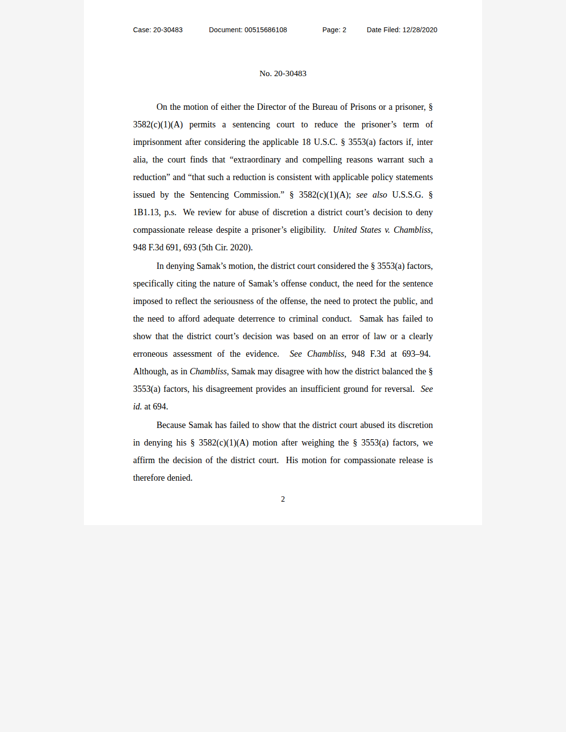Case: 20-30483 Document: 00515686108 Page: 2 Date Filed: 12/28/2020
No. 20-30483
On the motion of either the Director of the Bureau of Prisons or a prisoner, § 3582(c)(1)(A) permits a sentencing court to reduce the prisoner’s term of imprisonment after considering the applicable 18 U.S.C. § 3553(a) factors if, inter alia, the court finds that “extraordinary and compelling reasons warrant such a reduction” and “that such a reduction is consistent with applicable policy statements issued by the Sentencing Commission.” § 3582(c)(1)(A); see also U.S.S.G. § 1B1.13, p.s. We review for abuse of discretion a district court’s decision to deny compassionate release despite a prisoner’s eligibility. United States v. Chambliss, 948 F.3d 691, 693 (5th Cir. 2020).
In denying Samak’s motion, the district court considered the § 3553(a) factors, specifically citing the nature of Samak’s offense conduct, the need for the sentence imposed to reflect the seriousness of the offense, the need to protect the public, and the need to afford adequate deterrence to criminal conduct. Samak has failed to show that the district court’s decision was based on an error of law or a clearly erroneous assessment of the evidence. See Chambliss, 948 F.3d at 693–94. Although, as in Chambliss, Samak may disagree with how the district balanced the § 3553(a) factors, his disagreement provides an insufficient ground for reversal. See id. at 694.
Because Samak has failed to show that the district court abused its discretion in denying his § 3582(c)(1)(A) motion after weighing the § 3553(a) factors, we affirm the decision of the district court. His motion for compassionate release is therefore denied.
2